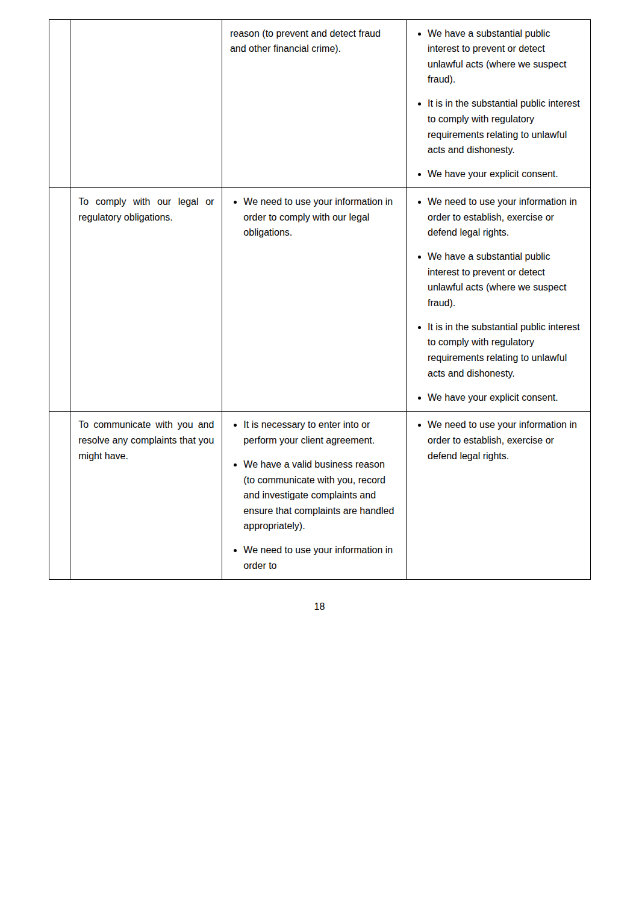| | | reason (to prevent and detect fraud and other financial crime). | We have a substantial public interest to prevent or detect unlawful acts (where we suspect fraud). It is in the substantial public interest to comply with regulatory requirements relating to unlawful acts and dishonesty. We have your explicit consent. |
| | To comply with our legal or regulatory obligations. | We need to use your information in order to comply with our legal obligations. | We need to use your information in order to establish, exercise or defend legal rights. We have a substantial public interest to prevent or detect unlawful acts (where we suspect fraud). It is in the substantial public interest to comply with regulatory requirements relating to unlawful acts and dishonesty. We have your explicit consent. |
| | To communicate with you and resolve any complaints that you might have. | It is necessary to enter into or perform your client agreement. We have a valid business reason (to communicate with you, record and investigate complaints and ensure that complaints are handled appropriately). We need to use your information in order to | We need to use your information in order to establish, exercise or defend legal rights. |
18